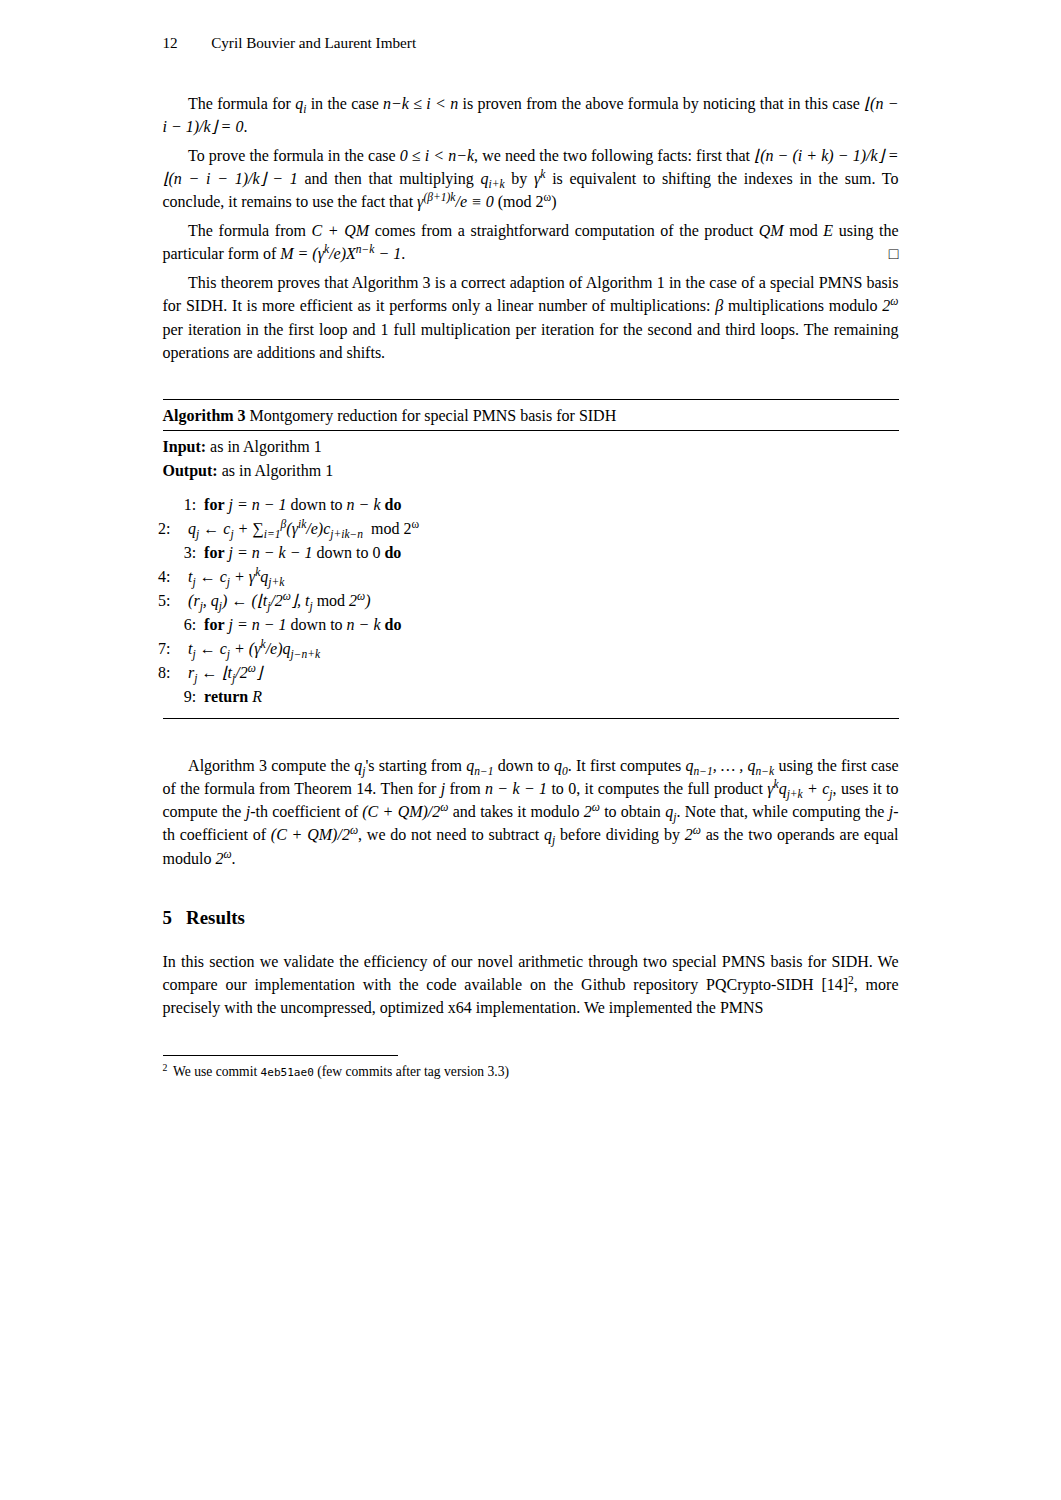12 Cyril Bouvier and Laurent Imbert
The formula for qi in the case n−k ≤ i < n is proven from the above formula by noticing that in this case ⌊(n − i − 1)/k⌋ = 0.
To prove the formula in the case 0 ≤ i < n−k, we need the two following facts: first that ⌊(n − (i + k) − 1)/k⌋ = ⌊(n − i − 1)/k⌋ − 1 and then that multiplying qi+k by γk is equivalent to shifting the indexes in the sum. To conclude, it remains to use the fact that γ(β+1)k/e ≡ 0 (mod 2ω)
The formula from C + QM comes from a straightforward computation of the product QM mod E using the particular form of M = (γk/e)Xn−k − 1. □
This theorem proves that Algorithm 3 is a correct adaption of Algorithm 1 in the case of a special PMNS basis for SIDH. It is more efficient as it performs only a linear number of multiplications: β multiplications modulo 2ω per iteration in the first loop and 1 full multiplication per iteration for the second and third loops. The remaining operations are additions and shifts.
Algorithm 3 Montgomery reduction for special PMNS basis for SIDH
Input: as in Algorithm 1
Output: as in Algorithm 1
for j = n − 1 down to n − k do
qj ← cj + ∑i=1β(γik/e)cj+ik−n mod 2ω
for j = n − k − 1 down to 0 do
tj ← cj + γkqj+k
(rj, qj) ← (⌊tj/2ω⌋, tj mod 2ω)
for j = n − 1 down to n − k do
tj ← cj + (γk/e)qj−n+k
rj ← ⌊tj/2ω⌋
return R
Algorithm 3 compute the qj's starting from qn−1 down to q0. It first computes qn−1, … , qn−k using the first case of the formula from Theorem 14. Then for j from n − k − 1 to 0, it computes the full product γkqj+k + cj, uses it to compute the j-th coefficient of (C + QM)/2ω and takes it modulo 2ω to obtain qj. Note that, while computing the j-th coefficient of (C + QM)/2ω, we do not need to subtract qj before dividing by 2ω as the two operands are equal modulo 2ω.
5 Results
In this section we validate the efficiency of our novel arithmetic through two special PMNS basis for SIDH. We compare our implementation with the code available on the Github repository PQCrypto-SIDH [14]2, more precisely with the uncompressed, optimized x64 implementation. We implemented the PMNS
2 We use commit 4eb51ae0 (few commits after tag version 3.3)